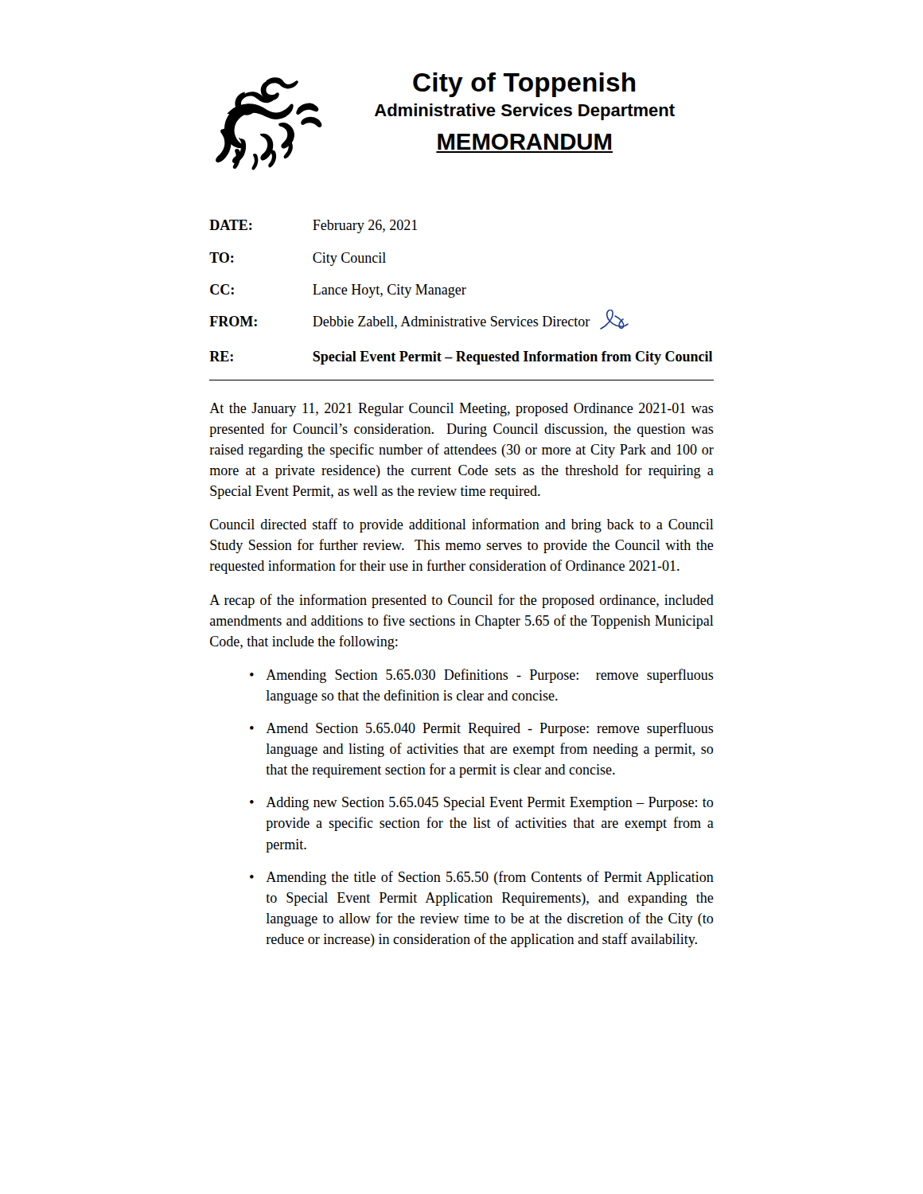City of Toppenish
Administrative Services Department
MEMORANDUM
| DATE: | February 26, 2021 |
| TO: | City Council |
| CC: | Lance Hoyt, City Manager |
| FROM: | Debbie Zabell, Administrative Services Director |
| RE: | Special Event Permit – Requested Information from City Council |
At the January 11, 2021 Regular Council Meeting, proposed Ordinance 2021-01 was presented for Council’s consideration. During Council discussion, the question was raised regarding the specific number of attendees (30 or more at City Park and 100 or more at a private residence) the current Code sets as the threshold for requiring a Special Event Permit, as well as the review time required.
Council directed staff to provide additional information and bring back to a Council Study Session for further review. This memo serves to provide the Council with the requested information for their use in further consideration of Ordinance 2021-01.
A recap of the information presented to Council for the proposed ordinance, included amendments and additions to five sections in Chapter 5.65 of the Toppenish Municipal Code, that include the following:
Amending Section 5.65.030 Definitions - Purpose: remove superfluous language so that the definition is clear and concise.
Amend Section 5.65.040 Permit Required - Purpose: remove superfluous language and listing of activities that are exempt from needing a permit, so that the requirement section for a permit is clear and concise.
Adding new Section 5.65.045 Special Event Permit Exemption – Purpose: to provide a specific section for the list of activities that are exempt from a permit.
Amending the title of Section 5.65.50 (from Contents of Permit Application to Special Event Permit Application Requirements), and expanding the language to allow for the review time to be at the discretion of the City (to reduce or increase) in consideration of the application and staff availability.